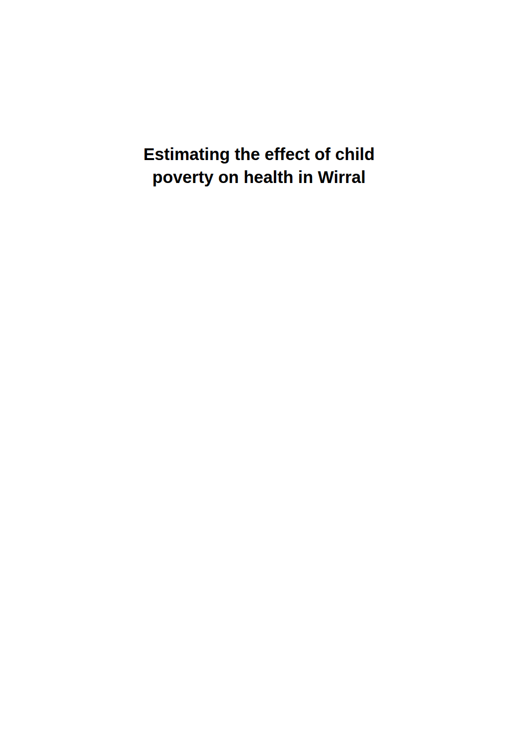Estimating the effect of child poverty on health in Wirral